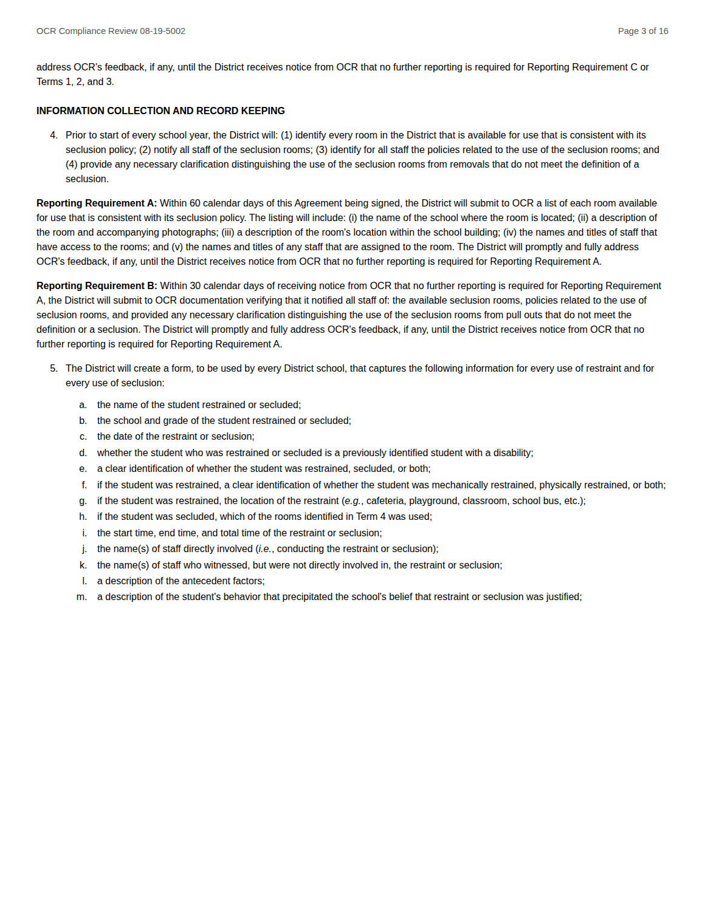OCR Compliance Review 08-19-5002 Page 3 of 16
address OCR's feedback, if any, until the District receives notice from OCR that no further reporting is required for Reporting Requirement C or Terms 1, 2, and 3.
INFORMATION COLLECTION AND RECORD KEEPING
Prior to start of every school year, the District will: (1) identify every room in the District that is available for use that is consistent with its seclusion policy; (2) notify all staff of the seclusion rooms; (3) identify for all staff the policies related to the use of the seclusion rooms; and (4) provide any necessary clarification distinguishing the use of the seclusion rooms from removals that do not meet the definition of a seclusion.
Reporting Requirement A: Within 60 calendar days of this Agreement being signed, the District will submit to OCR a list of each room available for use that is consistent with its seclusion policy. The listing will include: (i) the name of the school where the room is located; (ii) a description of the room and accompanying photographs; (iii) a description of the room's location within the school building; (iv) the names and titles of staff that have access to the rooms; and (v) the names and titles of any staff that are assigned to the room. The District will promptly and fully address OCR's feedback, if any, until the District receives notice from OCR that no further reporting is required for Reporting Requirement A.
Reporting Requirement B: Within 30 calendar days of receiving notice from OCR that no further reporting is required for Reporting Requirement A, the District will submit to OCR documentation verifying that it notified all staff of: the available seclusion rooms, policies related to the use of seclusion rooms, and provided any necessary clarification distinguishing the use of the seclusion rooms from pull outs that do not meet the definition or a seclusion. The District will promptly and fully address OCR's feedback, if any, until the District receives notice from OCR that no further reporting is required for Reporting Requirement A.
The District will create a form, to be used by every District school, that captures the following information for every use of restraint and for every use of seclusion:
the name of the student restrained or secluded;
the school and grade of the student restrained or secluded;
the date of the restraint or seclusion;
whether the student who was restrained or secluded is a previously identified student with a disability;
a clear identification of whether the student was restrained, secluded, or both;
if the student was restrained, a clear identification of whether the student was mechanically restrained, physically restrained, or both;
if the student was restrained, the location of the restraint (e.g., cafeteria, playground, classroom, school bus, etc.);
if the student was secluded, which of the rooms identified in Term 4 was used;
the start time, end time, and total time of the restraint or seclusion;
the name(s) of staff directly involved (i.e., conducting the restraint or seclusion);
the name(s) of staff who witnessed, but were not directly involved in, the restraint or seclusion;
a description of the antecedent factors;
a description of the student's behavior that precipitated the school's belief that restraint or seclusion was justified;